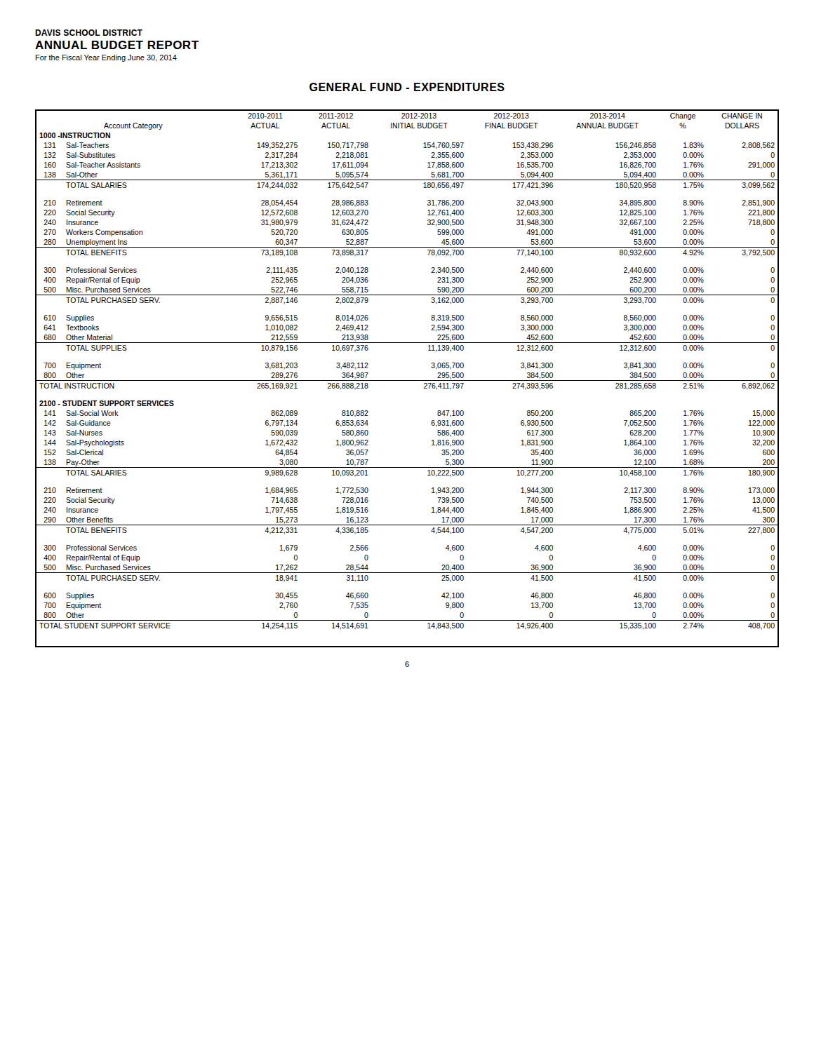DAVIS SCHOOL DISTRICT
ANNUAL BUDGET REPORT
For the Fiscal Year Ending June 30, 2014
GENERAL FUND - EXPENDITURES
| | 2010-2011 | 2011-2012 | 2012-2013 | 2012-2013 | 2013-2014 | Change | CHANGE IN |
| --- | --- | --- | --- | --- | --- | --- | --- |
| Account Category | ACTUAL | ACTUAL | INITIAL BUDGET | FINAL BUDGET | ANNUAL BUDGET | % | DOLLARS |
| 1000 -INSTRUCTION |
| 131 | Sal-Teachers | 149,352,275 | 150,717,798 | 154,760,597 | 153,438,296 | 156,246,858 | 1.83% | 2,808,562 |
| 132 | Sal-Substitutes | 2,317,284 | 2,218,081 | 2,355,600 | 2,353,000 | 2,353,000 | 0.00% | 0 |
| 160 | Sal-Teacher Assistants | 17,213,302 | 17,611,094 | 17,858,600 | 16,535,700 | 16,826,700 | 1.76% | 291,000 |
| 138 | Sal-Other | 5,361,171 | 5,095,574 | 5,681,700 | 5,094,400 | 5,094,400 | 0.00% | 0 |
| | TOTAL SALARIES | 174,244,032 | 175,642,547 | 180,656,497 | 177,421,396 | 180,520,958 | 1.75% | 3,099,562 |
| 210 | Retirement | 28,054,454 | 28,986,883 | 31,786,200 | 32,043,900 | 34,895,800 | 8.90% | 2,851,900 |
| 220 | Social Security | 12,572,608 | 12,603,270 | 12,761,400 | 12,603,300 | 12,825,100 | 1.76% | 221,800 |
| 240 | Insurance | 31,980,979 | 31,624,472 | 32,900,500 | 31,948,300 | 32,667,100 | 2.25% | 718,800 |
| 270 | Workers Compensation | 520,720 | 630,805 | 599,000 | 491,000 | 491,000 | 0.00% | 0 |
| 280 | Unemployment Ins | 60,347 | 52,887 | 45,600 | 53,600 | 53,600 | 0.00% | 0 |
| | TOTAL BENEFITS | 73,189,108 | 73,898,317 | 78,092,700 | 77,140,100 | 80,932,600 | 4.92% | 3,792,500 |
| 300 | Professional Services | 2,111,435 | 2,040,128 | 2,340,500 | 2,440,600 | 2,440,600 | 0.00% | 0 |
| 400 | Repair/Rental of Equip | 252,965 | 204,036 | 231,300 | 252,900 | 252,900 | 0.00% | 0 |
| 500 | Misc. Purchased Services | 522,746 | 558,715 | 590,200 | 600,200 | 600,200 | 0.00% | 0 |
| | TOTAL PURCHASED SERV. | 2,887,146 | 2,802,879 | 3,162,000 | 3,293,700 | 3,293,700 | 0.00% | 0 |
| 610 | Supplies | 9,656,515 | 8,014,026 | 8,319,500 | 8,560,000 | 8,560,000 | 0.00% | 0 |
| 641 | Textbooks | 1,010,082 | 2,469,412 | 2,594,300 | 3,300,000 | 3,300,000 | 0.00% | 0 |
| 680 | Other Material | 212,559 | 213,938 | 225,600 | 452,600 | 452,600 | 0.00% | 0 |
| | TOTAL SUPPLIES | 10,879,156 | 10,697,376 | 11,139,400 | 12,312,600 | 12,312,600 | 0.00% | 0 |
| 700 | Equipment | 3,681,203 | 3,482,112 | 3,065,700 | 3,841,300 | 3,841,300 | 0.00% | 0 |
| 800 | Other | 289,276 | 364,987 | 295,500 | 384,500 | 384,500 | 0.00% | 0 |
| TOTAL INSTRUCTION | 265,169,921 | 266,888,218 | 276,411,797 | 274,393,596 | 281,285,658 | 2.51% | 6,892,062 |
| 2100 - STUDENT SUPPORT SERVICES |
| 141 | Sal-Social Work | 862,089 | 810,882 | 847,100 | 850,200 | 865,200 | 1.76% | 15,000 |
| 142 | Sal-Guidance | 6,797,134 | 6,853,634 | 6,931,600 | 6,930,500 | 7,052,500 | 1.76% | 122,000 |
| 143 | Sal-Nurses | 590,039 | 580,860 | 586,400 | 617,300 | 628,200 | 1.77% | 10,900 |
| 144 | Sal-Psychologists | 1,672,432 | 1,800,962 | 1,816,900 | 1,831,900 | 1,864,100 | 1.76% | 32,200 |
| 152 | Sal-Clerical | 64,854 | 36,057 | 35,200 | 35,400 | 36,000 | 1.69% | 600 |
| 138 | Pay-Other | 3,080 | 10,787 | 5,300 | 11,900 | 12,100 | 1.68% | 200 |
| | TOTAL SALARIES | 9,989,628 | 10,093,201 | 10,222,500 | 10,277,200 | 10,458,100 | 1.76% | 180,900 |
| 210 | Retirement | 1,684,965 | 1,772,530 | 1,943,200 | 1,944,300 | 2,117,300 | 8.90% | 173,000 |
| 220 | Social Security | 714,638 | 728,016 | 739,500 | 740,500 | 753,500 | 1.76% | 13,000 |
| 240 | Insurance | 1,797,455 | 1,819,516 | 1,844,400 | 1,845,400 | 1,886,900 | 2.25% | 41,500 |
| 290 | Other Benefits | 15,273 | 16,123 | 17,000 | 17,000 | 17,300 | 1.76% | 300 |
| | TOTAL BENEFITS | 4,212,331 | 4,336,185 | 4,544,100 | 4,547,200 | 4,775,000 | 5.01% | 227,800 |
| 300 | Professional Services | 1,679 | 2,566 | 4,600 | 4,600 | 4,600 | 0.00% | 0 |
| 400 | Repair/Rental of Equip | 0 | 0 | 0 | 0 | 0 | 0.00% | 0 |
| 500 | Misc. Purchased Services | 17,262 | 28,544 | 20,400 | 36,900 | 36,900 | 0.00% | 0 |
| | TOTAL PURCHASED SERV. | 18,941 | 31,110 | 25,000 | 41,500 | 41,500 | 0.00% | 0 |
| 600 | Supplies | 30,455 | 46,660 | 42,100 | 46,800 | 46,800 | 0.00% | 0 |
| 700 | Equipment | 2,760 | 7,535 | 9,800 | 13,700 | 13,700 | 0.00% | 0 |
| 800 | Other | 0 | 0 | 0 | 0 | 0 | 0.00% | 0 |
| TOTAL STUDENT SUPPORT SERVICE | 14,254,115 | 14,514,691 | 14,843,500 | 14,926,400 | 15,335,100 | 2.74% | 408,700 |
6